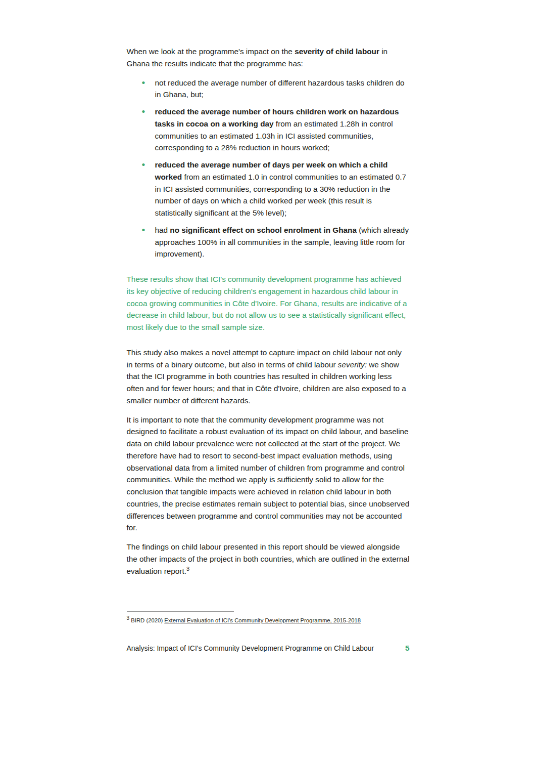When we look at the programme's impact on the severity of child labour in Ghana the results indicate that the programme has:
not reduced the average number of different hazardous tasks children do in Ghana, but;
reduced the average number of hours children work on hazardous tasks in cocoa on a working day from an estimated 1.28h in control communities to an estimated 1.03h in ICI assisted communities, corresponding to a 28% reduction in hours worked;
reduced the average number of days per week on which a child worked from an estimated 1.0 in control communities to an estimated 0.7 in ICI assisted communities, corresponding to a 30% reduction in the number of days on which a child worked per week (this result is statistically significant at the 5% level);
had no significant effect on school enrolment in Ghana (which already approaches 100% in all communities in the sample, leaving little room for improvement).
These results show that ICI's community development programme has achieved its key objective of reducing children's engagement in hazardous child labour in cocoa growing communities in Côte d'Ivoire. For Ghana, results are indicative of a decrease in child labour, but do not allow us to see a statistically significant effect, most likely due to the small sample size.
This study also makes a novel attempt to capture impact on child labour not only in terms of a binary outcome, but also in terms of child labour severity: we show that the ICI programme in both countries has resulted in children working less often and for fewer hours; and that in Côte d'Ivoire, children are also exposed to a smaller number of different hazards.
It is important to note that the community development programme was not designed to facilitate a robust evaluation of its impact on child labour, and baseline data on child labour prevalence were not collected at the start of the project. We therefore have had to resort to second-best impact evaluation methods, using observational data from a limited number of children from programme and control communities. While the method we apply is sufficiently solid to allow for the conclusion that tangible impacts were achieved in relation child labour in both countries, the precise estimates remain subject to potential bias, since unobserved differences between programme and control communities may not be accounted for.
The findings on child labour presented in this report should be viewed alongside the other impacts of the project in both countries, which are outlined in the external evaluation report.3
3 BIRD (2020) External Evaluation of ICI's Community Development Programme, 2015-2018
Analysis: Impact of ICI's Community Development Programme on Child Labour 5